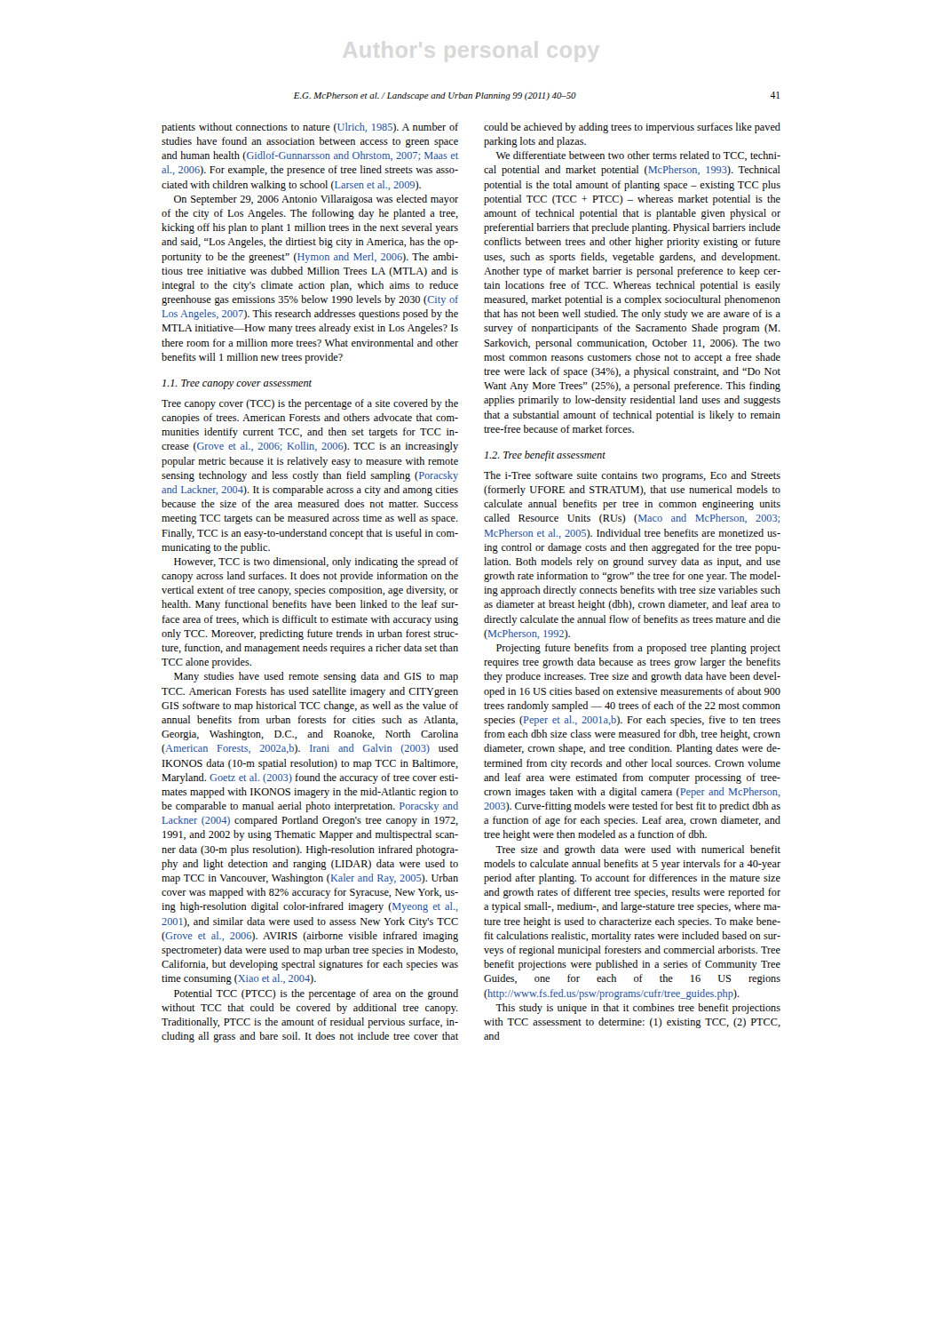Author's personal copy
E.G. McPherson et al. / Landscape and Urban Planning 99 (2011) 40–50 41
patients without connections to nature (Ulrich, 1985). A number of studies have found an association between access to green space and human health (Gidlof-Gunnarsson and Ohrstom, 2007; Maas et al., 2006). For example, the presence of tree lined streets was associated with children walking to school (Larsen et al., 2009).
On September 29, 2006 Antonio Villaraigosa was elected mayor of the city of Los Angeles. The following day he planted a tree, kicking off his plan to plant 1 million trees in the next several years and said, “Los Angeles, the dirtiest big city in America, has the opportunity to be the greenest” (Hymon and Merl, 2006). The ambitious tree initiative was dubbed Million Trees LA (MTLA) and is integral to the city's climate action plan, which aims to reduce greenhouse gas emissions 35% below 1990 levels by 2030 (City of Los Angeles, 2007). This research addresses questions posed by the MTLA initiative—How many trees already exist in Los Angeles? Is there room for a million more trees? What environmental and other benefits will 1 million new trees provide?
1.1. Tree canopy cover assessment
Tree canopy cover (TCC) is the percentage of a site covered by the canopies of trees. American Forests and others advocate that communities identify current TCC, and then set targets for TCC increase (Grove et al., 2006; Kollin, 2006). TCC is an increasingly popular metric because it is relatively easy to measure with remote sensing technology and less costly than field sampling (Poracsky and Lackner, 2004). It is comparable across a city and among cities because the size of the area measured does not matter. Success meeting TCC targets can be measured across time as well as space. Finally, TCC is an easy-to-understand concept that is useful in communicating to the public.
However, TCC is two dimensional, only indicating the spread of canopy across land surfaces. It does not provide information on the vertical extent of tree canopy, species composition, age diversity, or health. Many functional benefits have been linked to the leaf surface area of trees, which is difficult to estimate with accuracy using only TCC. Moreover, predicting future trends in urban forest structure, function, and management needs requires a richer data set than TCC alone provides.
Many studies have used remote sensing data and GIS to map TCC. American Forests has used satellite imagery and CITYgreen GIS software to map historical TCC change, as well as the value of annual benefits from urban forests for cities such as Atlanta, Georgia, Washington, D.C., and Roanoke, North Carolina (American Forests, 2002a,b). Irani and Galvin (2003) used IKONOS data (10-m spatial resolution) to map TCC in Baltimore, Maryland. Goetz et al. (2003) found the accuracy of tree cover estimates mapped with IKONOS imagery in the mid-Atlantic region to be comparable to manual aerial photo interpretation. Poracsky and Lackner (2004) compared Portland Oregon's tree canopy in 1972, 1991, and 2002 by using Thematic Mapper and multispectral scanner data (30-m plus resolution). High-resolution infrared photography and light detection and ranging (LIDAR) data were used to map TCC in Vancouver, Washington (Kaler and Ray, 2005). Urban cover was mapped with 82% accuracy for Syracuse, New York, using high-resolution digital color-infrared imagery (Myeong et al., 2001), and similar data were used to assess New York City's TCC (Grove et al., 2006). AVIRIS (airborne visible infrared imaging spectrometer) data were used to map urban tree species in Modesto, California, but developing spectral signatures for each species was time consuming (Xiao et al., 2004).
Potential TCC (PTCC) is the percentage of area on the ground without TCC that could be covered by additional tree canopy. Traditionally, PTCC is the amount of residual pervious surface, including all grass and bare soil. It does not include tree cover that could be achieved by adding trees to impervious surfaces like paved parking lots and plazas.
We differentiate between two other terms related to TCC, technical potential and market potential (McPherson, 1993). Technical potential is the total amount of planting space – existing TCC plus potential TCC (TCC + PTCC) – whereas market potential is the amount of technical potential that is plantable given physical or preferential barriers that preclude planting. Physical barriers include conflicts between trees and other higher priority existing or future uses, such as sports fields, vegetable gardens, and development. Another type of market barrier is personal preference to keep certain locations free of TCC. Whereas technical potential is easily measured, market potential is a complex sociocultural phenomenon that has not been well studied. The only study we are aware of is a survey of nonparticipants of the Sacramento Shade program (M. Sarkovich, personal communication, October 11, 2006). The two most common reasons customers chose not to accept a free shade tree were lack of space (34%), a physical constraint, and “Do Not Want Any More Trees” (25%), a personal preference. This finding applies primarily to low-density residential land uses and suggests that a substantial amount of technical potential is likely to remain tree-free because of market forces.
1.2. Tree benefit assessment
The i-Tree software suite contains two programs, Eco and Streets (formerly UFORE and STRATUM), that use numerical models to calculate annual benefits per tree in common engineering units called Resource Units (RUs) (Maco and McPherson, 2003; McPherson et al., 2005). Individual tree benefits are monetized using control or damage costs and then aggregated for the tree population. Both models rely on ground survey data as input, and use growth rate information to “grow” the tree for one year. The modeling approach directly connects benefits with tree size variables such as diameter at breast height (dbh), crown diameter, and leaf area to directly calculate the annual flow of benefits as trees mature and die (McPherson, 1992).
Projecting future benefits from a proposed tree planting project requires tree growth data because as trees grow larger the benefits they produce increases. Tree size and growth data have been developed in 16 US cities based on extensive measurements of about 900 trees randomly sampled — 40 trees of each of the 22 most common species (Peper et al., 2001a,b). For each species, five to ten trees from each dbh size class were measured for dbh, tree height, crown diameter, crown shape, and tree condition. Planting dates were determined from city records and other local sources. Crown volume and leaf area were estimated from computer processing of tree-crown images taken with a digital camera (Peper and McPherson, 2003). Curve-fitting models were tested for best fit to predict dbh as a function of age for each species. Leaf area, crown diameter, and tree height were then modeled as a function of dbh.
Tree size and growth data were used with numerical benefit models to calculate annual benefits at 5 year intervals for a 40-year period after planting. To account for differences in the mature size and growth rates of different tree species, results were reported for a typical small-, medium-, and large-stature tree species, where mature tree height is used to characterize each species. To make benefit calculations realistic, mortality rates were included based on surveys of regional municipal foresters and commercial arborists. Tree benefit projections were published in a series of Community Tree Guides, one for each of the 16 US regions (http://www.fs.fed.us/psw/programs/cufr/tree_guides.php).
This study is unique in that it combines tree benefit projections with TCC assessment to determine: (1) existing TCC, (2) PTCC, and